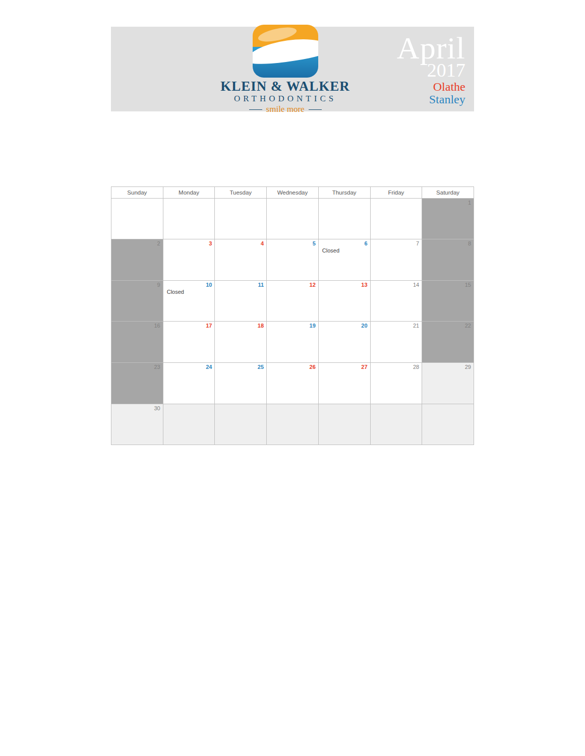KLEIN & WALKER
ORTHODONTICS
smile more
April
2017
Olathe
Stanley
| Sunday | Monday | Tuesday | Wednesday | Thursday | Friday | Saturday |
| --- | --- | --- | --- | --- | --- | --- |
| | | | | | | 1 |
| 2 | 3 | 4 | 5 | 6 Closed | 7 | 8 |
| 9 | 10 Closed | 11 | 12 | 13 | 14 | 15 |
| 16 | 17 | 18 | 19 | 20 | 21 | 22 |
| 23 | 24 | 25 | 26 | 27 | 28 | 29 |
| 30 | | | | | | |